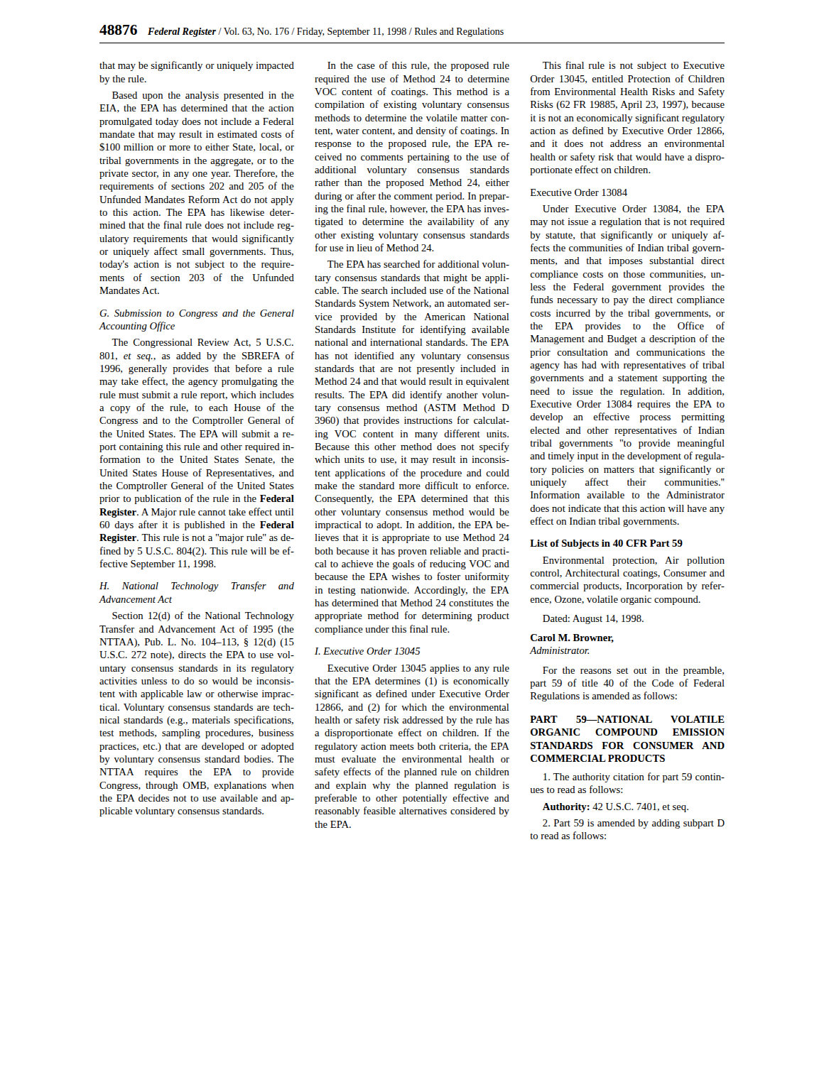48876 Federal Register / Vol. 63, No. 176 / Friday, September 11, 1998 / Rules and Regulations
that may be significantly or uniquely impacted by the rule.
Based upon the analysis presented in the EIA, the EPA has determined that the action promulgated today does not include a Federal mandate that may result in estimated costs of $100 million or more to either State, local, or tribal governments in the aggregate, or to the private sector, in any one year. Therefore, the requirements of sections 202 and 205 of the Unfunded Mandates Reform Act do not apply to this action. The EPA has likewise determined that the final rule does not include regulatory requirements that would significantly or uniquely affect small governments. Thus, today's action is not subject to the requirements of section 203 of the Unfunded Mandates Act.
G. Submission to Congress and the General Accounting Office
The Congressional Review Act, 5 U.S.C. 801, et seq., as added by the SBREFA of 1996, generally provides that before a rule may take effect, the agency promulgating the rule must submit a rule report, which includes a copy of the rule, to each House of the Congress and to the Comptroller General of the United States. The EPA will submit a report containing this rule and other required information to the United States Senate, the United States House of Representatives, and the Comptroller General of the United States prior to publication of the rule in the Federal Register. A Major rule cannot take effect until 60 days after it is published in the Federal Register. This rule is not a ''major rule'' as defined by 5 U.S.C. 804(2). This rule will be effective September 11, 1998.
H. National Technology Transfer and Advancement Act
Section 12(d) of the National Technology Transfer and Advancement Act of 1995 (the NTTAA), Pub. L. No. 104–113, § 12(d) (15 U.S.C. 272 note), directs the EPA to use voluntary consensus standards in its regulatory activities unless to do so would be inconsistent with applicable law or otherwise impractical. Voluntary consensus standards are technical standards (e.g., materials specifications, test methods, sampling procedures, business practices, etc.) that are developed or adopted by voluntary consensus standard bodies. The NTTAA requires the EPA to provide Congress, through OMB, explanations when the EPA decides not to use available and applicable voluntary consensus standards.
In the case of this rule, the proposed rule required the use of Method 24 to determine VOC content of coatings. This method is a compilation of existing voluntary consensus methods to determine the volatile matter content, water content, and density of coatings. In response to the proposed rule, the EPA received no comments pertaining to the use of additional voluntary consensus standards rather than the proposed Method 24, either during or after the comment period. In preparing the final rule, however, the EPA has investigated to determine the availability of any other existing voluntary consensus standards for use in lieu of Method 24.
The EPA has searched for additional voluntary consensus standards that might be applicable. The search included use of the National Standards System Network, an automated service provided by the American National Standards Institute for identifying available national and international standards. The EPA has not identified any voluntary consensus standards that are not presently included in Method 24 and that would result in equivalent results. The EPA did identify another voluntary consensus method (ASTM Method D 3960) that provides instructions for calculating VOC content in many different units. Because this other method does not specify which units to use, it may result in inconsistent applications of the procedure and could make the standard more difficult to enforce. Consequently, the EPA determined that this other voluntary consensus method would be impractical to adopt. In addition, the EPA believes that it is appropriate to use Method 24 both because it has proven reliable and practical to achieve the goals of reducing VOC and because the EPA wishes to foster uniformity in testing nationwide. Accordingly, the EPA has determined that Method 24 constitutes the appropriate method for determining product compliance under this final rule.
I. Executive Order 13045
Executive Order 13045 applies to any rule that the EPA determines (1) is economically significant as defined under Executive Order 12866, and (2) for which the environmental health or safety risk addressed by the rule has a disproportionate effect on children. If the regulatory action meets both criteria, the EPA must evaluate the environmental health or safety effects of the planned rule on children and explain why the planned regulation is preferable to other potentially effective and reasonably feasible alternatives considered by the EPA.
This final rule is not subject to Executive Order 13045, entitled Protection of Children from Environmental Health Risks and Safety Risks (62 FR 19885, April 23, 1997), because it is not an economically significant regulatory action as defined by Executive Order 12866, and it does not address an environmental health or safety risk that would have a disproportionate effect on children.
Executive Order 13084
Under Executive Order 13084, the EPA may not issue a regulation that is not required by statute, that significantly or uniquely affects the communities of Indian tribal governments, and that imposes substantial direct compliance costs on those communities, unless the Federal government provides the funds necessary to pay the direct compliance costs incurred by the tribal governments, or the EPA provides to the Office of Management and Budget a description of the prior consultation and communications the agency has had with representatives of tribal governments and a statement supporting the need to issue the regulation. In addition, Executive Order 13084 requires the EPA to develop an effective process permitting elected and other representatives of Indian tribal governments ''to provide meaningful and timely input in the development of regulatory policies on matters that significantly or uniquely affect their communities.'' Information available to the Administrator does not indicate that this action will have any effect on Indian tribal governments.
List of Subjects in 40 CFR Part 59
Environmental protection, Air pollution control, Architectural coatings, Consumer and commercial products, Incorporation by reference, Ozone, volatile organic compound.
Dated: August 14, 1998.
Carol M. Browner,
Administrator.
For the reasons set out in the preamble, part 59 of title 40 of the Code of Federal Regulations is amended as follows:
PART 59—NATIONAL VOLATILE ORGANIC COMPOUND EMISSION STANDARDS FOR CONSUMER AND COMMERCIAL PRODUCTS
1. The authority citation for part 59 continues to read as follows:
Authority: 42 U.S.C. 7401, et seq.
2. Part 59 is amended by adding subpart D to read as follows: